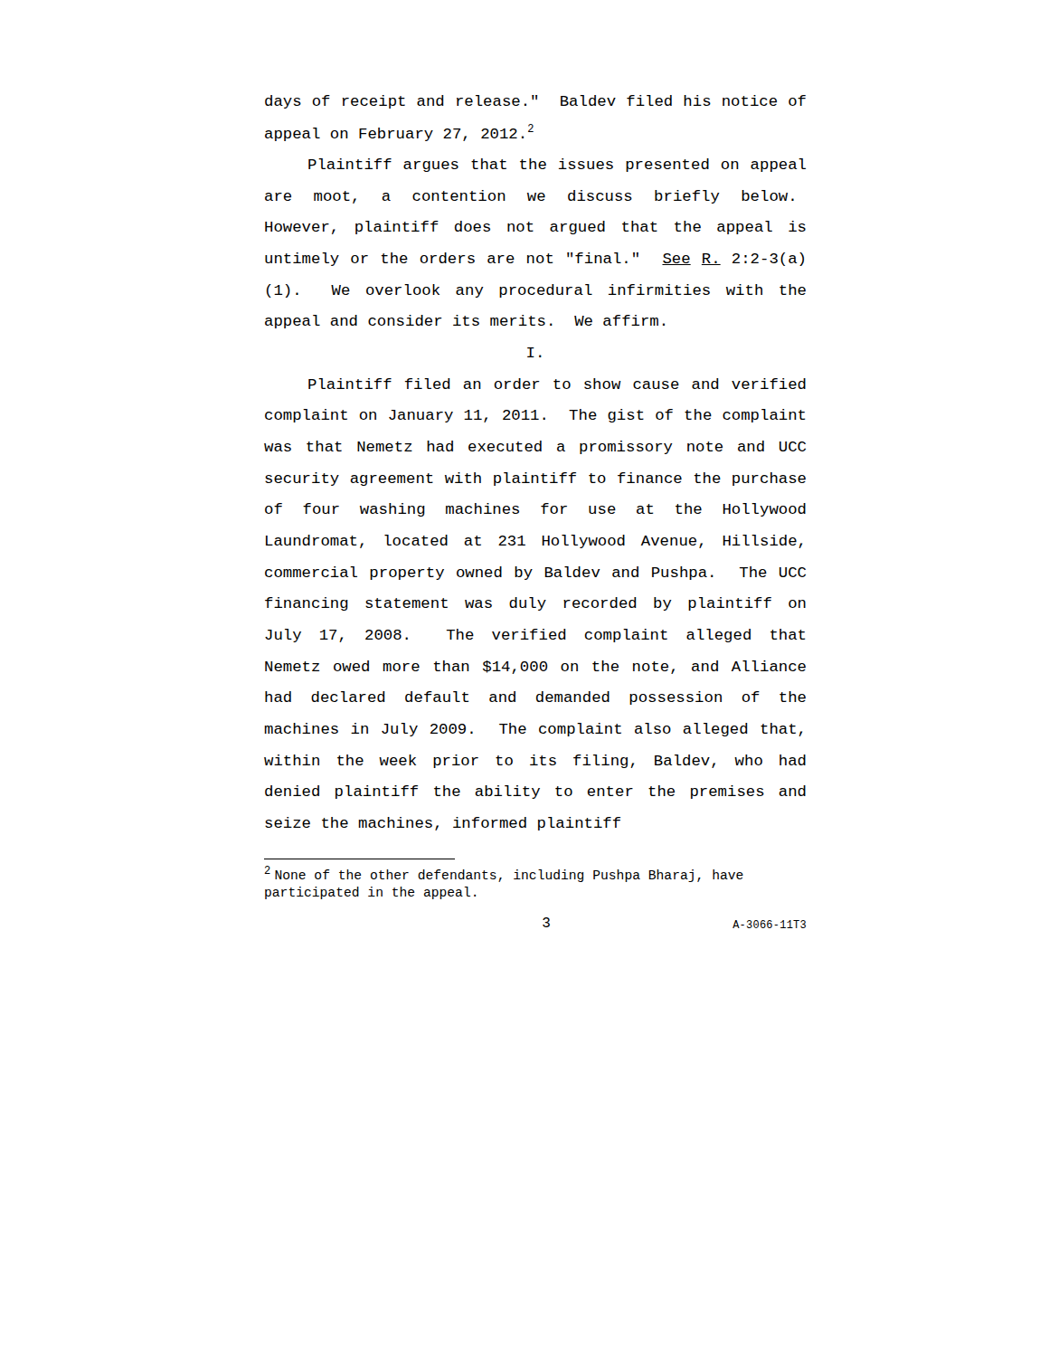days of receipt and release." Baldev filed his notice of appeal on February 27, 2012.2
Plaintiff argues that the issues presented on appeal are moot, a contention we discuss briefly below. However, plaintiff does not argued that the appeal is untimely or the orders are not "final." See R. 2:2-3(a)(1). We overlook any procedural infirmities with the appeal and consider its merits. We affirm.
I.
Plaintiff filed an order to show cause and verified complaint on January 11, 2011. The gist of the complaint was that Nemetz had executed a promissory note and UCC security agreement with plaintiff to finance the purchase of four washing machines for use at the Hollywood Laundromat, located at 231 Hollywood Avenue, Hillside, commercial property owned by Baldev and Pushpa. The UCC financing statement was duly recorded by plaintiff on July 17, 2008. The verified complaint alleged that Nemetz owed more than $14,000 on the note, and Alliance had declared default and demanded possession of the machines in July 2009. The complaint also alleged that, within the week prior to its filing, Baldev, who had denied plaintiff the ability to enter the premises and seize the machines, informed plaintiff
2None of the other defendants, including Pushpa Bharaj, have participated in the appeal.
3
A-3066-11T3